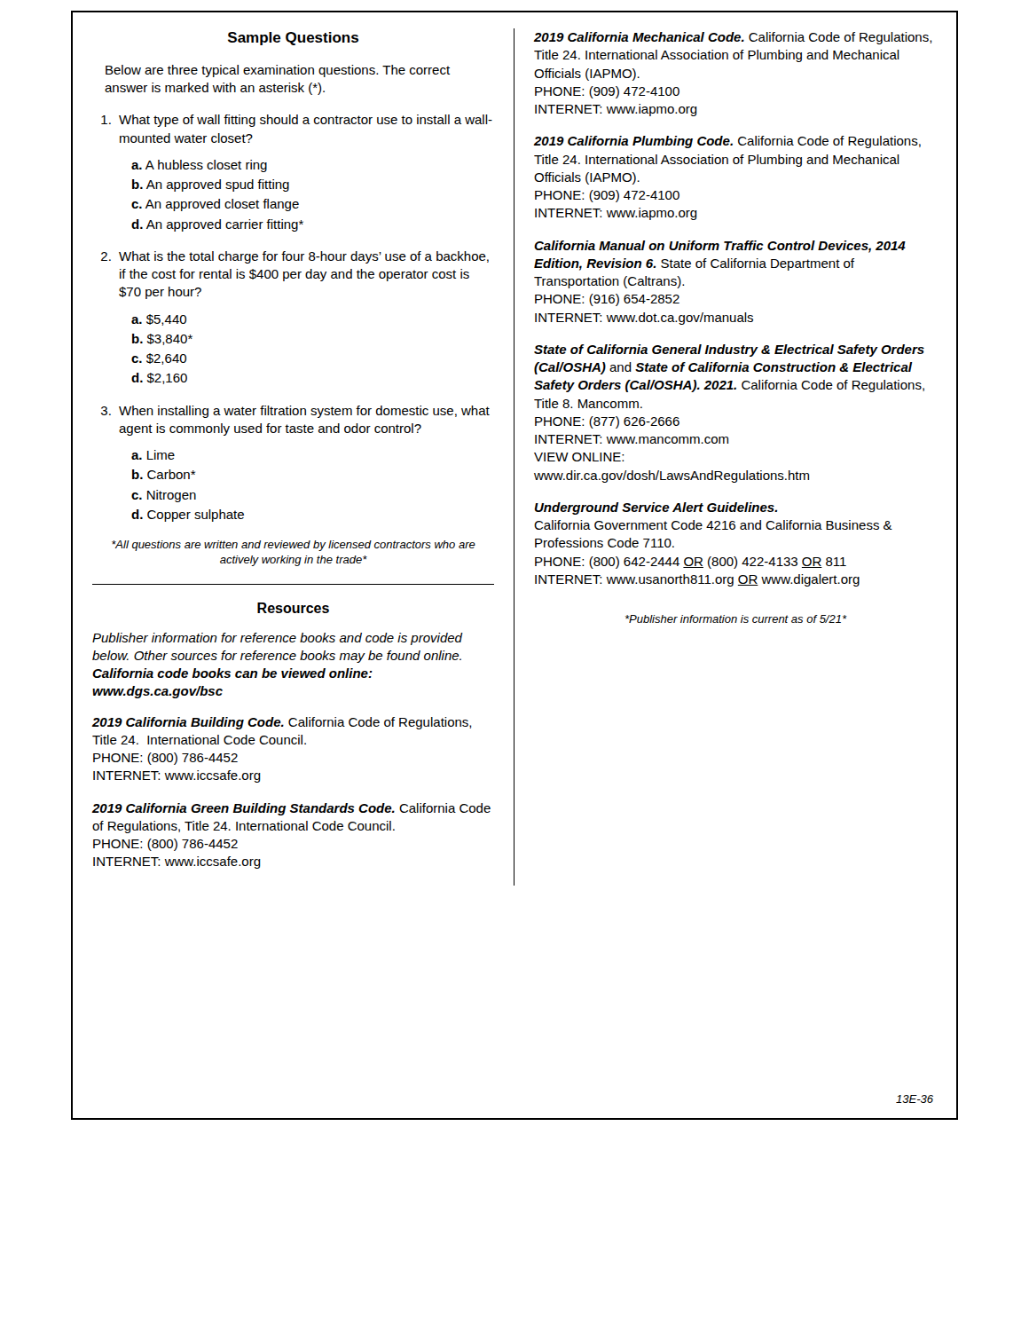Sample Questions
Below are three typical examination questions. The correct answer is marked with an asterisk (*).
What type of wall fitting should a contractor use to install a wall-mounted water closet?
a. A hubless closet ring
b. An approved spud fitting
c. An approved closet flange
d. An approved carrier fitting*
What is the total charge for four 8-hour days’ use of a backhoe, if the cost for rental is $400 per day and the operator cost is $70 per hour?
a. $5,440
b. $3,840*
c. $2,640
d. $2,160
When installing a water filtration system for domestic use, what agent is commonly used for taste and odor control?
a. Lime
b. Carbon*
c. Nitrogen
d. Copper sulphate
*All questions are written and reviewed by licensed contractors who are actively working in the trade*
Resources
Publisher information for reference books and code is provided below. Other sources for reference books may be found online.
California code books can be viewed online: www.dgs.ca.gov/bsc
2019 California Building Code. California Code of Regulations, Title 24. International Code Council.
PHONE: (800) 786-4452 INTERNET: www.iccsafe.org
2019 California Green Building Standards Code. California Code of Regulations, Title 24. International Code Council.
PHONE: (800) 786-4452 INTERNET: www.iccsafe.org
2019 California Mechanical Code. California Code of Regulations, Title 24. International Association of Plumbing and Mechanical Officials (IAPMO).
PHONE: (909) 472-4100 INTERNET: www.iapmo.org
2019 California Plumbing Code. California Code of Regulations, Title 24. International Association of Plumbing and Mechanical Officials (IAPMO).
PHONE: (909) 472-4100 INTERNET: www.iapmo.org
California Manual on Uniform Traffic Control Devices, 2014 Edition, Revision 6. State of California Department of Transportation (Caltrans).
PHONE: (916) 654-2852 INTERNET: www.dot.ca.gov/manuals
State of California General Industry & Electrical Safety Orders (Cal/OSHA) and State of California Construction & Electrical Safety Orders (Cal/OSHA). 2021. California Code of Regulations, Title 8. Mancomm.
PHONE: (877) 626-2666 INTERNET: www.mancomm.com VIEW ONLINE: www.dir.ca.gov/dosh/LawsAndRegulations.htm
Underground Service Alert Guidelines.
California Government Code 4216 and California Business & Professions Code 7110.
PHONE: (800) 642-2444 OR (800) 422-4133 OR 811 INTERNET: www.usanorth811.org OR www.digalert.org
*Publisher information is current as of 5/21*
13E-36